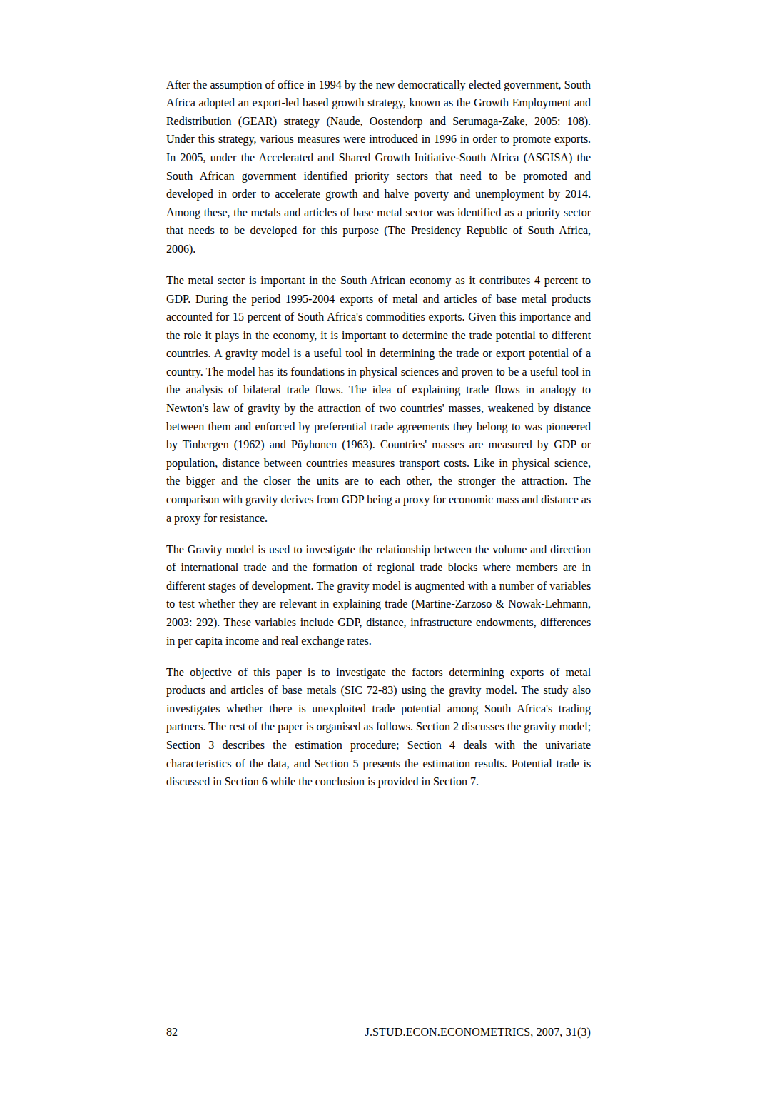After the assumption of office in 1994 by the new democratically elected government, South Africa adopted an export-led based growth strategy, known as the Growth Employment and Redistribution (GEAR) strategy (Naude, Oostendorp and Serumaga-Zake, 2005: 108). Under this strategy, various measures were introduced in 1996 in order to promote exports. In 2005, under the Accelerated and Shared Growth Initiative-South Africa (ASGISA) the South African government identified priority sectors that need to be promoted and developed in order to accelerate growth and halve poverty and unemployment by 2014. Among these, the metals and articles of base metal sector was identified as a priority sector that needs to be developed for this purpose (The Presidency Republic of South Africa, 2006).
The metal sector is important in the South African economy as it contributes 4 percent to GDP. During the period 1995-2004 exports of metal and articles of base metal products accounted for 15 percent of South Africa's commodities exports. Given this importance and the role it plays in the economy, it is important to determine the trade potential to different countries. A gravity model is a useful tool in determining the trade or export potential of a country. The model has its foundations in physical sciences and proven to be a useful tool in the analysis of bilateral trade flows. The idea of explaining trade flows in analogy to Newton's law of gravity by the attraction of two countries' masses, weakened by distance between them and enforced by preferential trade agreements they belong to was pioneered by Tinbergen (1962) and Pöyhonen (1963). Countries' masses are measured by GDP or population, distance between countries measures transport costs. Like in physical science, the bigger and the closer the units are to each other, the stronger the attraction. The comparison with gravity derives from GDP being a proxy for economic mass and distance as a proxy for resistance.
The Gravity model is used to investigate the relationship between the volume and direction of international trade and the formation of regional trade blocks where members are in different stages of development. The gravity model is augmented with a number of variables to test whether they are relevant in explaining trade (Martine-Zarzoso & Nowak-Lehmann, 2003: 292). These variables include GDP, distance, infrastructure endowments, differences in per capita income and real exchange rates.
The objective of this paper is to investigate the factors determining exports of metal products and articles of base metals (SIC 72-83) using the gravity model. The study also investigates whether there is unexploited trade potential among South Africa's trading partners. The rest of the paper is organised as follows. Section 2 discusses the gravity model; Section 3 describes the estimation procedure; Section 4 deals with the univariate characteristics of the data, and Section 5 presents the estimation results. Potential trade is discussed in Section 6 while the conclusion is provided in Section 7.
82
J.STUD.ECON.ECONOMETRICS, 2007, 31(3)